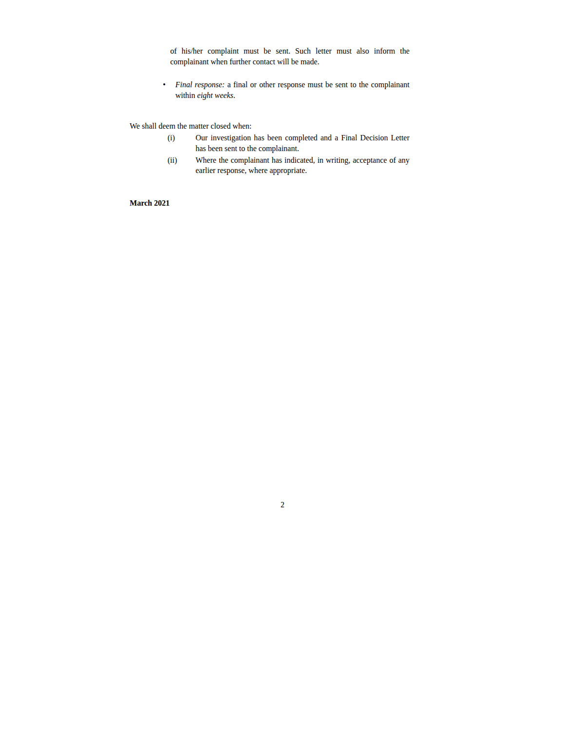of his/her complaint must be sent. Such letter must also inform the complainant when further contact will be made.
Final response: a final or other response must be sent to the complainant within eight weeks.
We shall deem the matter closed when:
(i) Our investigation has been completed and a Final Decision Letter has been sent to the complainant.
(ii) Where the complainant has indicated, in writing, acceptance of any earlier response, where appropriate.
March 2021
2